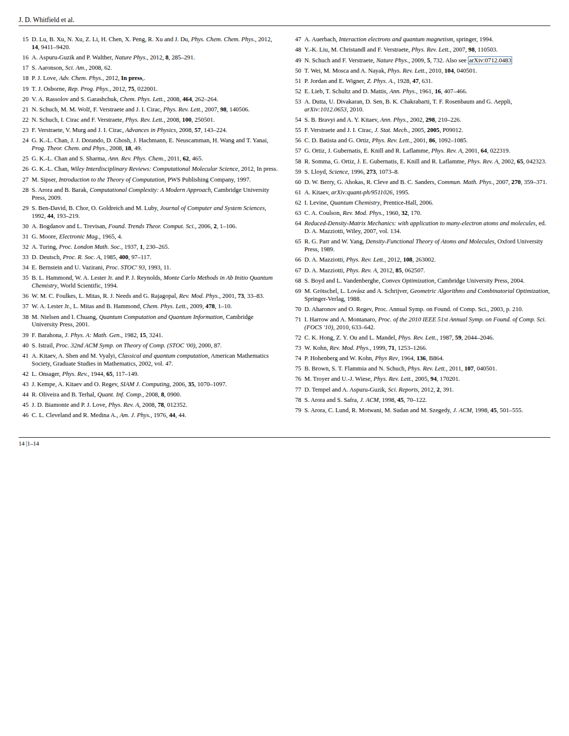J. D. Whitfield et al.
D. Lu, B. Xu, N. Xu, Z. Li, H. Chen, X. Peng, R. Xu and J. Du, Phys. Chem. Chem. Phys., 2012, 14, 9411–9420.
A. Aspuru-Guzik and P. Walther, Nature Phys., 2012, 8, 285–291.
S. Aaronson, Sci. Am., 2008, 62.
P. J. Love, Adv. Chem. Phys., 2012, In press,.
T. J. Osborne, Rep. Prog. Phys., 2012, 75, 022001.
V. A. Rassolov and S. Garashchuk, Chem. Phys. Lett., 2008, 464, 262–264.
N. Schuch, M. M. Wolf, F. Verstraete and J. I. Cirac, Phys. Rev. Lett., 2007, 98, 140506.
N. Schuch, I. Cirac and F. Verstraete, Phys. Rev. Lett., 2008, 100, 250501.
F. Verstraete, V. Murg and J. I. Cirac, Advances in Physics, 2008, 57, 143–224.
G. K.-L. Chan, J. J. Dorando, D. Ghosh, J. Hachmann, E. Neuscamman, H. Wang and T. Yanai, Prog. Theor. Chem. and Phys., 2008, 18, 49.
G. K.-L. Chan and S. Sharma, Ann. Rev. Phys. Chem., 2011, 62, 465.
G. K.-L. Chan, Wiley Interdisciplinary Reviews: Computational Molecular Science, 2012, In press.
M. Sipser, Introduction to the Theory of Computation, PWS Publishing Company, 1997.
S. Arora and B. Barak, Computational Complexity: A Modern Approach, Cambridge University Press, 2009.
S. Ben-David, B. Chor, O. Goldreich and M. Luby, Journal of Computer and System Sciences, 1992, 44, 193–219.
A. Bogdanov and L. Trevisan, Found. Trends Theor. Comput. Sci., 2006, 2, 1–106.
G. Moore, Electronic Mag., 1965, 4.
A. Turing, Proc. London Math. Soc., 1937, 1, 230–265.
D. Deutsch, Proc. R. Soc. A, 1985, 400, 97–117.
E. Bernstein and U. Vazirani, Proc. STOC' 93, 1993, 11.
B. L. Hammond, W. A. Lester Jr. and P. J. Reynolds, Monte Carlo Methods in Ab Initio Quantum Chemistry, World Scientific, 1994.
W. M. C. Foulkes, L. Mitas, R. J. Needs and G. Rajagopal, Rev. Mod. Phys., 2001, 73, 33–83.
W. A. Lester Jr., L. Mitas and B. Hammond, Chem. Phys. Lett., 2009, 478, 1–10.
M. Nielsen and I. Chuang, Quantum Computation and Quantum Information, Cambridge University Press, 2001.
F. Barahona, J. Phys. A: Math. Gen., 1982, 15, 3241.
S. Istrail, Proc. 32nd ACM Symp. on Theory of Comp. (STOC '00), 2000, 87.
A. Kitaev, A. Shen and M. Vyalyi, Classical and quantum computation, American Mathematics Society, Graduate Studies in Mathematics, 2002, vol. 47.
L. Onsager, Phys. Rev., 1944, 65, 117–149.
J. Kempe, A. Kitaev and O. Regev, SIAM J. Computing, 2006, 35, 1070–1097.
R. Oliveira and B. Terhal, Quant. Inf. Comp., 2008, 8, 0900.
J. D. Biamonte and P. J. Love, Phys. Rev. A, 2008, 78, 012352.
C. L. Cleveland and R. Medina A., Am. J. Phys., 1976, 44, 44.
A. Auerbach, Interaction electrons and quantum magnetism, springer, 1994.
Y.-K. Liu, M. Christandl and F. Verstraete, Phys. Rev. Lett., 2007, 98, 110503.
N. Schuch and F. Verstraete, Nature Phys., 2009, 5, 732. Also see arXiv:0712.0483
T. Wei, M. Mosca and A. Nayak, Phys. Rev. Lett., 2010, 104, 040501.
P. Jordan and E. Wigner, Z. Phys. A., 1928, 47, 631.
E. Lieb, T. Schultz and D. Mattis, Ann. Phys., 1961, 16, 407–466.
A. Dutta, U. Divakaran, D. Sen, B. K. Chakrabarti, T. F. Rosenbaum and G. Aeppli, arXiv:1012.0653, 2010.
S. B. Bravyi and A. Y. Kitaev, Ann. Phys., 2002, 298, 210–226.
F. Verstraete and J. I. Cirac, J. Stat. Mech., 2005, 2005, P09012.
C. D. Batista and G. Ortiz, Phys. Rev. Lett., 2001, 86, 1092–1085.
G. Ortiz, J. Gubernatis, E. Knill and R. Laflamme, Phys. Rev. A, 2001, 64, 022319.
R. Somma, G. Ortiz, J. E. Gubernatis, E. Knill and R. Laflamme, Phys. Rev. A, 2002, 65, 042323.
S. Lloyd, Science, 1996, 273, 1073–8.
D. W. Berry, G. Ahokas, R. Cleve and B. C. Sanders, Commun. Math. Phys., 2007, 270, 359–371.
A. Kitaev, arXiv:quant-ph/9511026, 1995.
I. Levine, Quantum Chemistry, Prentice-Hall, 2006.
C. A. Coulson, Rev. Mod. Phys., 1960, 32, 170.
Reduced-Density-Matrix Mechanics: with application to many-electron atoms and molecules, ed. D. A. Mazziotti, Wiley, 2007, vol. 134.
R. G. Parr and W. Yang, Density-Functional Theory of Atoms and Molecules, Oxford University Press, 1989.
D. A. Mazziotti, Phys. Rev. Lett., 2012, 108, 263002.
D. A. Mazziotti, Phys. Rev. A, 2012, 85, 062507.
S. Boyd and L. Vandenberghe, Convex Optimization, Cambridge University Press, 2004.
M. Grötschel, L. Lovász and A. Schrijver, Geometric Algorithms and Combinatorial Optimization, Springer-Verlag, 1988.
D. Aharonov and O. Regev, Proc. Annual Symp. on Found. of Comp. Sci., 2003, p. 210.
I. Harrow and A. Montanaro, Proc. of the 2010 IEEE 51st Annual Symp. on Found. of Comp. Sci. (FOCS '10), 2010, 633–642.
C. K. Hong, Z. Y. Ou and L. Mandel, Phys. Rev. Lett., 1987, 59, 2044–2046.
W. Kohn, Rev. Mod. Phys., 1999, 71, 1253–1266.
P. Hohenberg and W. Kohn, Phys Rev, 1964, 136, B864.
B. Brown, S. T. Flammia and N. Schuch, Phys. Rev. Lett., 2011, 107, 040501.
M. Troyer and U.-J. Wiese, Phys. Rev. Lett., 2005, 94, 170201.
D. Tempel and A. Aspuru-Guzik, Sci. Reports, 2012, 2, 391.
S. Arora and S. Safra, J. ACM, 1998, 45, 70–122.
S. Arora, C. Lund, R. Motwani, M. Sudan and M. Szegedy, J. ACM, 1998, 45, 501–555.
14 |1–14